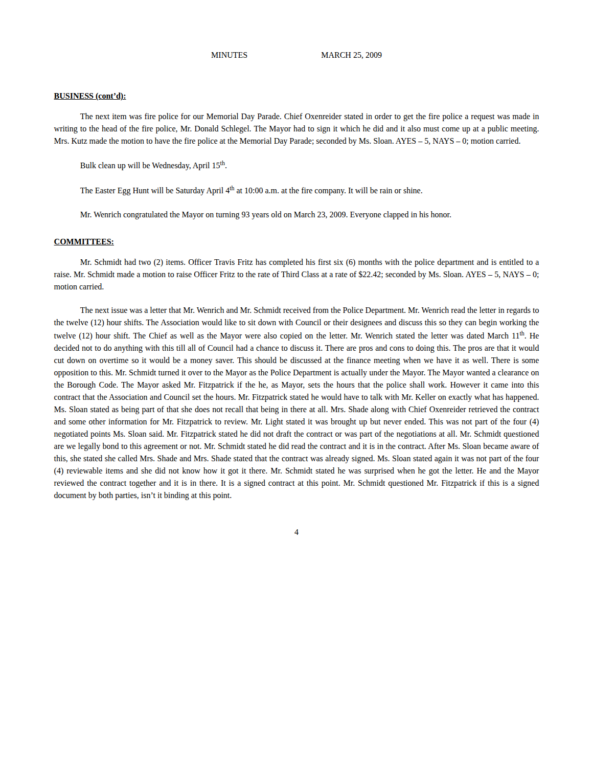MINUTES MARCH 25, 2009
BUSINESS (cont’d):
The next item was fire police for our Memorial Day Parade. Chief Oxenreider stated in order to get the fire police a request was made in writing to the head of the fire police, Mr. Donald Schlegel. The Mayor had to sign it which he did and it also must come up at a public meeting. Mrs. Kutz made the motion to have the fire police at the Memorial Day Parade; seconded by Ms. Sloan. AYES – 5, NAYS – 0; motion carried.
Bulk clean up will be Wednesday, April 15th.
The Easter Egg Hunt will be Saturday April 4th at 10:00 a.m. at the fire company. It will be rain or shine.
Mr. Wenrich congratulated the Mayor on turning 93 years old on March 23, 2009. Everyone clapped in his honor.
COMMITTEES:
Mr. Schmidt had two (2) items. Officer Travis Fritz has completed his first six (6) months with the police department and is entitled to a raise. Mr. Schmidt made a motion to raise Officer Fritz to the rate of Third Class at a rate of $22.42; seconded by Ms. Sloan. AYES – 5, NAYS – 0; motion carried.
The next issue was a letter that Mr. Wenrich and Mr. Schmidt received from the Police Department. Mr. Wenrich read the letter in regards to the twelve (12) hour shifts. The Association would like to sit down with Council or their designees and discuss this so they can begin working the twelve (12) hour shift. The Chief as well as the Mayor were also copied on the letter. Mr. Wenrich stated the letter was dated March 11th. He decided not to do anything with this till all of Council had a chance to discuss it. There are pros and cons to doing this. The pros are that it would cut down on overtime so it would be a money saver. This should be discussed at the finance meeting when we have it as well. There is some opposition to this. Mr. Schmidt turned it over to the Mayor as the Police Department is actually under the Mayor. The Mayor wanted a clearance on the Borough Code. The Mayor asked Mr. Fitzpatrick if the he, as Mayor, sets the hours that the police shall work. However it came into this contract that the Association and Council set the hours. Mr. Fitzpatrick stated he would have to talk with Mr. Keller on exactly what has happened. Ms. Sloan stated as being part of that she does not recall that being in there at all. Mrs. Shade along with Chief Oxenreider retrieved the contract and some other information for Mr. Fitzpatrick to review. Mr. Light stated it was brought up but never ended. This was not part of the four (4) negotiated points Ms. Sloan said. Mr. Fitzpatrick stated he did not draft the contract or was part of the negotiations at all. Mr. Schmidt questioned are we legally bond to this agreement or not. Mr. Schmidt stated he did read the contract and it is in the contract. After Ms. Sloan became aware of this, she stated she called Mrs. Shade and Mrs. Shade stated that the contract was already signed. Ms. Sloan stated again it was not part of the four (4) reviewable items and she did not know how it got it there. Mr. Schmidt stated he was surprised when he got the letter. He and the Mayor reviewed the contract together and it is in there. It is a signed contract at this point. Mr. Schmidt questioned Mr. Fitzpatrick if this is a signed document by both parties, isn’t it binding at this point.
4